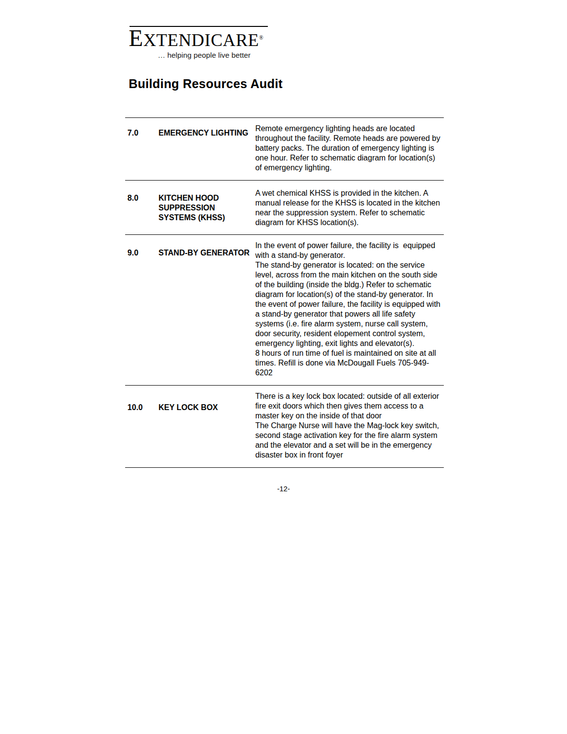EXTENDICARE®
… helping people live better
Building Resources Audit
| 7.0 | EMERGENCY LIGHTING | Remote emergency lighting heads are located throughout the facility. Remote heads are powered by battery packs. The duration of emergency lighting is one hour. Refer to schematic diagram for location(s) of emergency lighting. |
| 8.0 | KITCHEN HOOD SUPPRESSION SYSTEMS (KHSS) | A wet chemical KHSS is provided in the kitchen. A manual release for the KHSS is located in the kitchen near the suppression system. Refer to schematic diagram for KHSS location(s). |
| 9.0 | STAND-BY GENERATOR | In the event of power failure, the facility is equipped with a stand-by generator. The stand-by generator is located: on the service level, across from the main kitchen on the south side of the building (inside the bldg.) Refer to schematic diagram for location(s) of the stand-by generator. In the event of power failure, the facility is equipped with a stand-by generator that powers all life safety systems (i.e. fire alarm system, nurse call system, door security, resident elopement control system, emergency lighting, exit lights and elevator(s). 8 hours of run time of fuel is maintained on site at all times. Refill is done via McDougall Fuels 705-949-6202 |
| 10.0 | KEY LOCK BOX | There is a key lock box located: outside of all exterior fire exit doors which then gives them access to a master key on the inside of that door The Charge Nurse will have the Mag-lock key switch, second stage activation key for the fire alarm system and the elevator and a set will be in the emergency disaster box in front foyer |
-12-